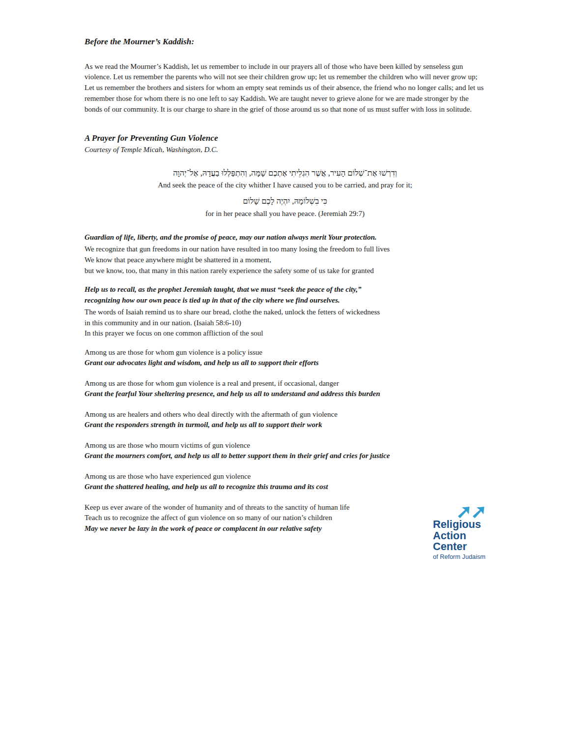Before the Mourner’s Kaddish:
As we read the Mourner’s Kaddish, let us remember to include in our prayers all of those who have been killed by senseless gun violence. Let us remember the parents who will not see their children grow up; let us remember the children who will never grow up; Let us remember the brothers and sisters for whom an empty seat reminds us of their absence, the friend who no longer calls; and let us remember those for whom there is no one left to say Kaddish. We are taught never to grieve alone for we are made stronger by the bonds of our community. It is our charge to share in the grief of those around us so that none of us must suffer with loss in solitude.
A Prayer for Preventing Gun Violence
Courtesy of Temple Micah, Washington, D.C.
וְדִרְשׁוּ אֶת־שְׁלוֹם הָעִיר, אֲשֶׁר הִגְלֵיתִי אֶתְכֶם שָׁמָּה, וְהִתְפַּלְלוּ בַעֲדָהּ, אֶל־יְהוָה
And seek the peace of the city whither I have caused you to be carried, and pray for it;
כִּי בִשְׁלוֹמָהּ, יִהְיֶה לָכֶם שָׁלוֹם
for in her peace shall you have peace. (Jeremiah 29:7)
Guardian of life, liberty, and the promise of peace, may our nation always merit Your protection.
We recognize that gun freedoms in our nation have resulted in too many losing the freedom to full lives
We know that peace anywhere might be shattered in a moment,
but we know, too, that many in this nation rarely experience the safety some of us take for granted
Help us to recall, as the prophet Jeremiah taught, that we must “seek the peace of the city,”
recognizing how our own peace is tied up in that of the city where we find ourselves.
The words of Isaiah remind us to share our bread, clothe the naked, unlock the fetters of wickedness
in this community and in our nation. (Isaiah 58:6-10)
In this prayer we focus on one common affliction of the soul
Among us are those for whom gun violence is a policy issue
Grant our advocates light and wisdom, and help us all to support their efforts
Among us are those for whom gun violence is a real and present, if occasional, danger
Grant the fearful Your sheltering presence, and help us all to understand and address this burden
Among us are healers and others who deal directly with the aftermath of gun violence
Grant the responders strength in turmoil, and help us all to support their work
Among us are those who mourn victims of gun violence
Grant the mourners comfort, and help us all to better support them in their grief and cries for justice
Among us are those who have experienced gun violence
Grant the shattered healing, and help us all to recognize this trauma and its cost
➚➚ Religious Action Center of Reform Judaism
Keep us ever aware of the wonder of humanity and of threats to the sanctity of human life
Teach us to recognize the affect of gun violence on so many of our nation’s children
May we never be lazy in the work of peace or complacent in our relative safety